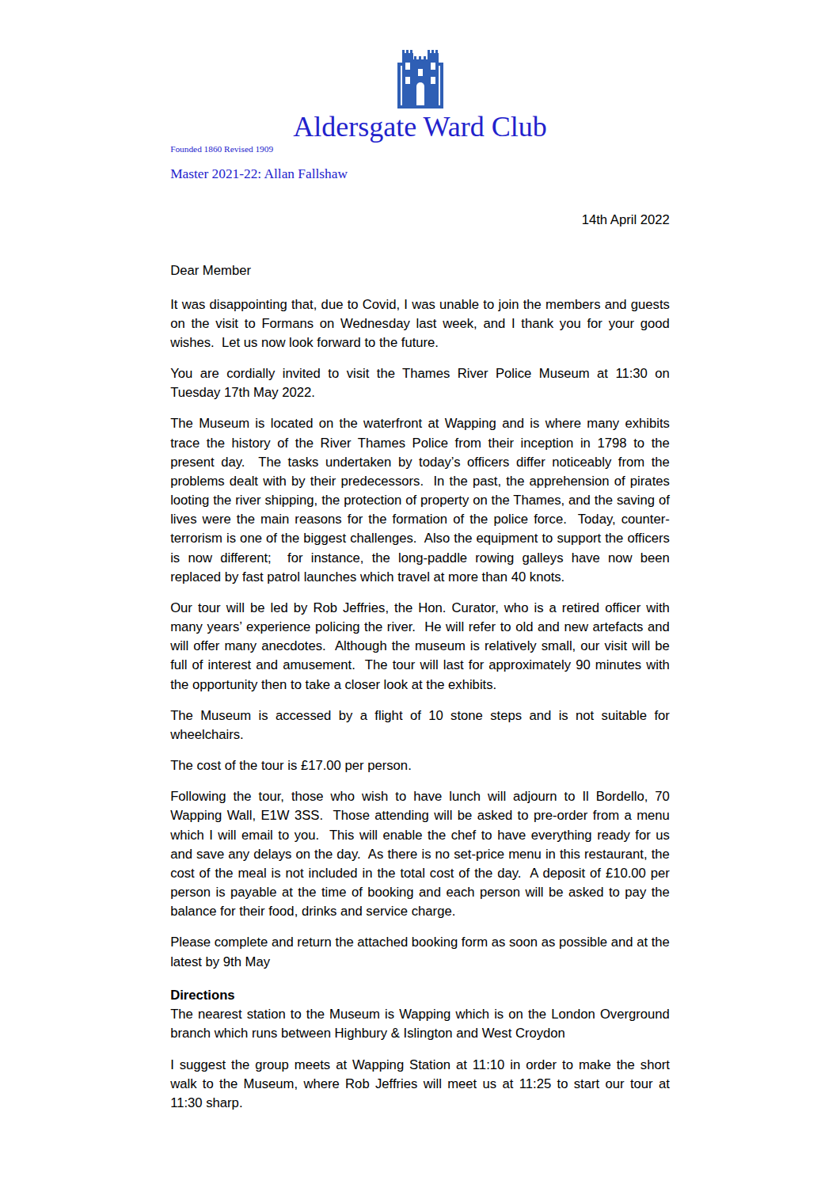Aldersgate Ward Club
Founded 1860 Revised 1909
Master 2021-22: Allan Fallshaw
14th April 2022
Dear Member
It was disappointing that, due to Covid, I was unable to join the members and guests on the visit to Formans on Wednesday last week, and I thank you for your good wishes. Let us now look forward to the future.
You are cordially invited to visit the Thames River Police Museum at 11:30 on Tuesday 17th May 2022.
The Museum is located on the waterfront at Wapping and is where many exhibits trace the history of the River Thames Police from their inception in 1798 to the present day. The tasks undertaken by today’s officers differ noticeably from the problems dealt with by their predecessors. In the past, the apprehension of pirates looting the river shipping, the protection of property on the Thames, and the saving of lives were the main reasons for the formation of the police force. Today, counter-terrorism is one of the biggest challenges. Also the equipment to support the officers is now different; for instance, the long-paddle rowing galleys have now been replaced by fast patrol launches which travel at more than 40 knots.
Our tour will be led by Rob Jeffries, the Hon. Curator, who is a retired officer with many years’ experience policing the river. He will refer to old and new artefacts and will offer many anecdotes. Although the museum is relatively small, our visit will be full of interest and amusement. The tour will last for approximately 90 minutes with the opportunity then to take a closer look at the exhibits.
The Museum is accessed by a flight of 10 stone steps and is not suitable for wheelchairs.
The cost of the tour is £17.00 per person.
Following the tour, those who wish to have lunch will adjourn to Il Bordello, 70 Wapping Wall, E1W 3SS. Those attending will be asked to pre-order from a menu which I will email to you. This will enable the chef to have everything ready for us and save any delays on the day. As there is no set-price menu in this restaurant, the cost of the meal is not included in the total cost of the day. A deposit of £10.00 per person is payable at the time of booking and each person will be asked to pay the balance for their food, drinks and service charge.
Please complete and return the attached booking form as soon as possible and at the latest by 9th May
Directions
The nearest station to the Museum is Wapping which is on the London Overground branch which runs between Highbury & Islington and West Croydon
I suggest the group meets at Wapping Station at 11:10 in order to make the short walk to the Museum, where Rob Jeffries will meet us at 11:25 to start our tour at 11:30 sharp.